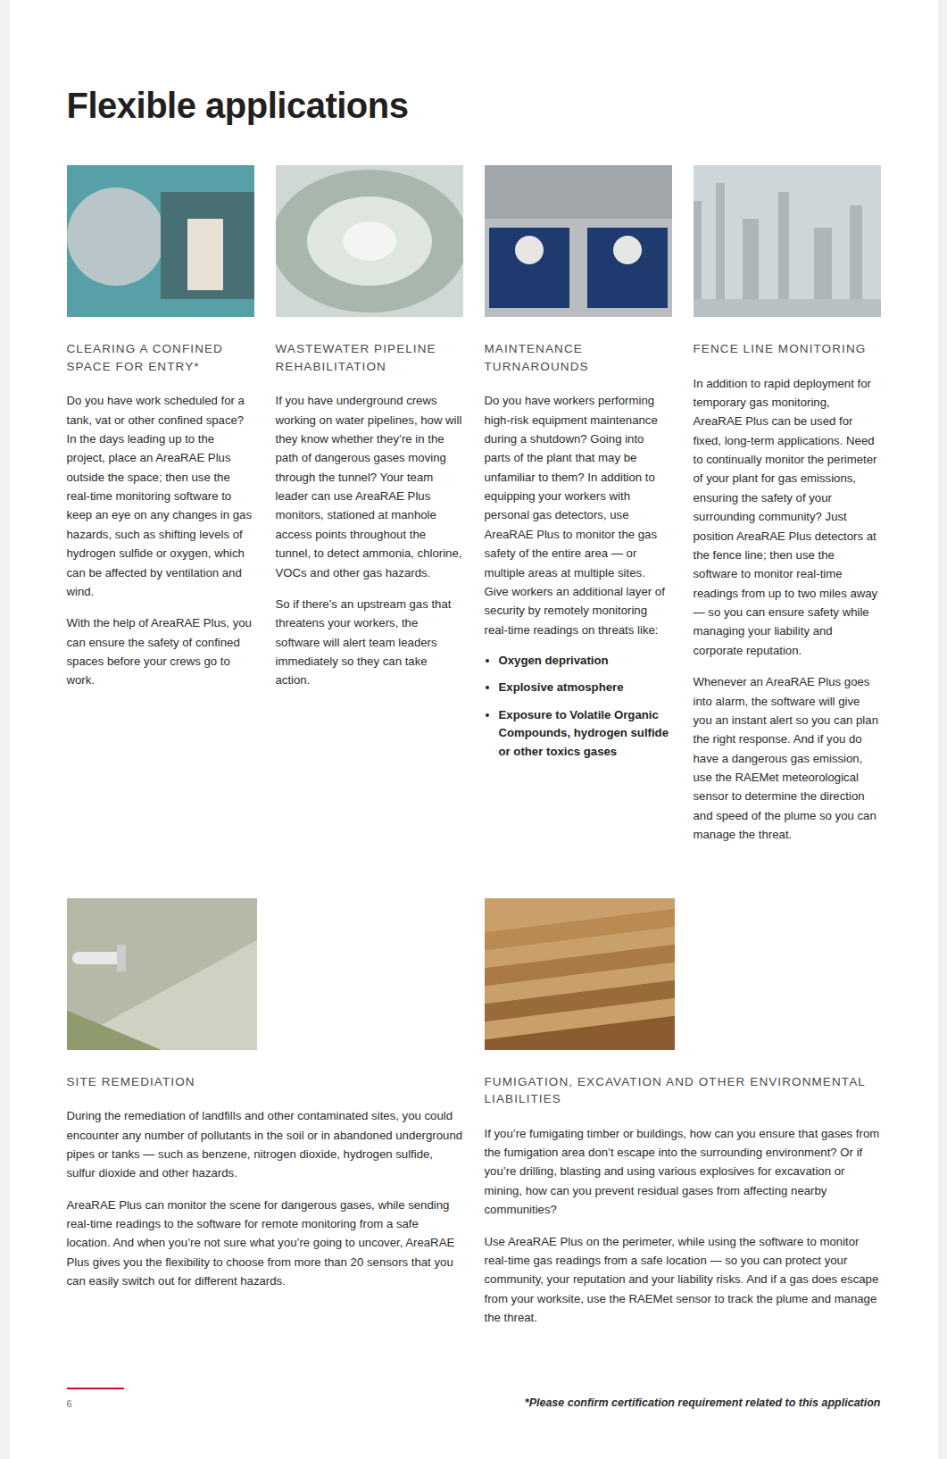Flexible applications
Clearing a confined space for entry*
Do you have work scheduled for a tank, vat or other confined space? In the days leading up to the project, place an AreaRAE Plus outside the space; then use the real-time monitoring software to keep an eye on any changes in gas hazards, such as shifting levels of hydrogen sulfide or oxygen, which can be affected by ventilation and wind.
With the help of AreaRAE Plus, you can ensure the safety of confined spaces before your crews go to work.
Wastewater pipeline rehabilitation
If you have underground crews working on water pipelines, how will they know whether they’re in the path of dangerous gases moving through the tunnel? Your team leader can use AreaRAE Plus monitors, stationed at manhole access points throughout the tunnel, to detect ammonia, chlorine, VOCs and other gas hazards.
So if there’s an upstream gas that threatens your workers, the software will alert team leaders immediately so they can take action.
Maintenance turnarounds
Do you have workers performing high-risk equipment maintenance during a shutdown? Going into parts of the plant that may be unfamiliar to them? In addition to equipping your workers with personal gas detectors, use AreaRAE Plus to monitor the gas safety of the entire area — or multiple areas at multiple sites. Give workers an additional layer of security by remotely monitoring real-time readings on threats like:
Oxygen deprivation
Explosive atmosphere
Exposure to Volatile Organic Compounds, hydrogen sulfide or other toxics gases
Fence line monitoring
In addition to rapid deployment for temporary gas monitoring, AreaRAE Plus can be used for fixed, long-term applications. Need to continually monitor the perimeter of your plant for gas emissions, ensuring the safety of your surrounding community? Just position AreaRAE Plus detectors at the fence line; then use the software to monitor real-time readings from up to two miles away — so you can ensure safety while managing your liability and corporate reputation.
Whenever an AreaRAE Plus goes into alarm, the software will give you an instant alert so you can plan the right response. And if you do have a dangerous gas emission, use the RAEMet meteorological sensor to determine the direction and speed of the plume so you can manage the threat.
Site remediation
During the remediation of landfills and other contaminated sites, you could encounter any number of pollutants in the soil or in abandoned underground pipes or tanks — such as benzene, nitrogen dioxide, hydrogen sulfide, sulfur dioxide and other hazards.
AreaRAE Plus can monitor the scene for dangerous gases, while sending real-time readings to the software for remote monitoring from a safe location. And when you’re not sure what you’re going to uncover, AreaRAE Plus gives you the flexibility to choose from more than 20 sensors that you can easily switch out for different hazards.
Fumigation, excavation and other environmental liabilities
If you’re fumigating timber or buildings, how can you ensure that gases from the fumigation area don’t escape into the surrounding environment? Or if you’re drilling, blasting and using various explosives for excavation or mining, how can you prevent residual gases from affecting nearby communities?
Use AreaRAE Plus on the perimeter, while using the software to monitor real-time gas readings from a safe location — so you can protect your community, your reputation and your liability risks. And if a gas does escape from your worksite, use the RAEMet sensor to track the plume and manage the threat.
6
*Please confirm certification requirement related to this application